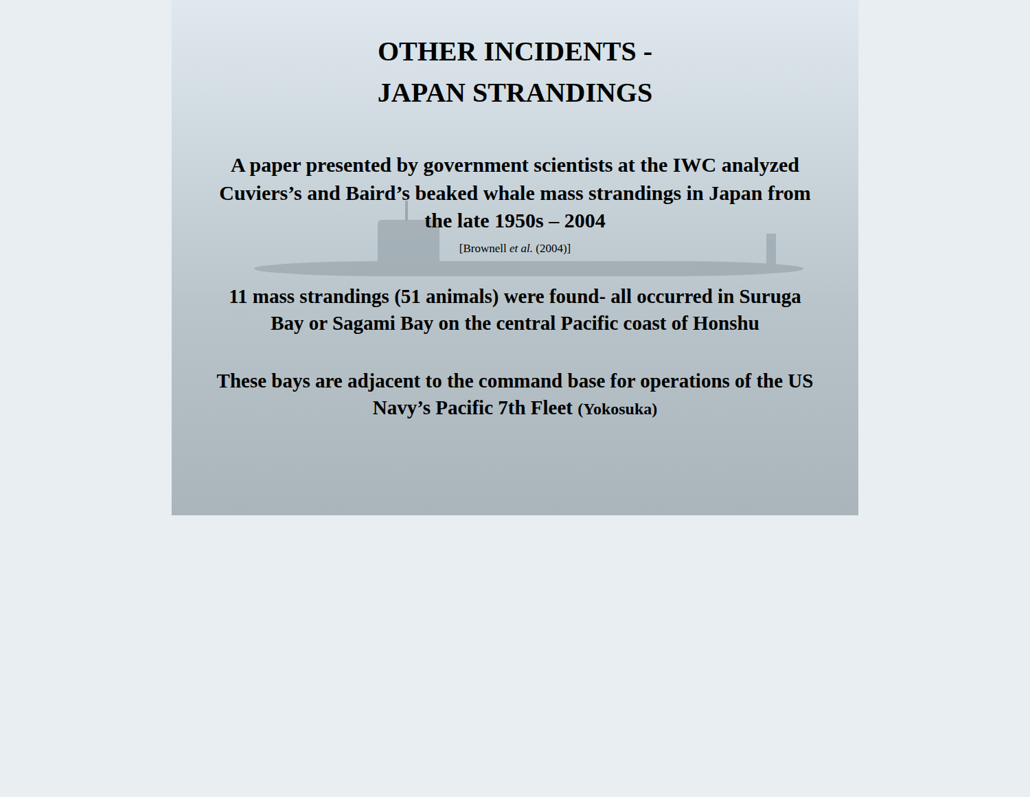OTHER INCIDENTS -JAPAN STRANDINGS
A paper presented by government scientists at the IWC analyzed Cuviers’s and Baird’s beaked whale mass strandings in Japan from the late 1950s – 2004
[Brownell et al. (2004)]
11 mass strandings (51 animals) were found- all occurred in Suruga Bay or Sagami Bay on the central Pacific coast of Honshu
These bays are adjacent to the command base for operations of the US Navy’s Pacific 7th Fleet (Yokosuka)